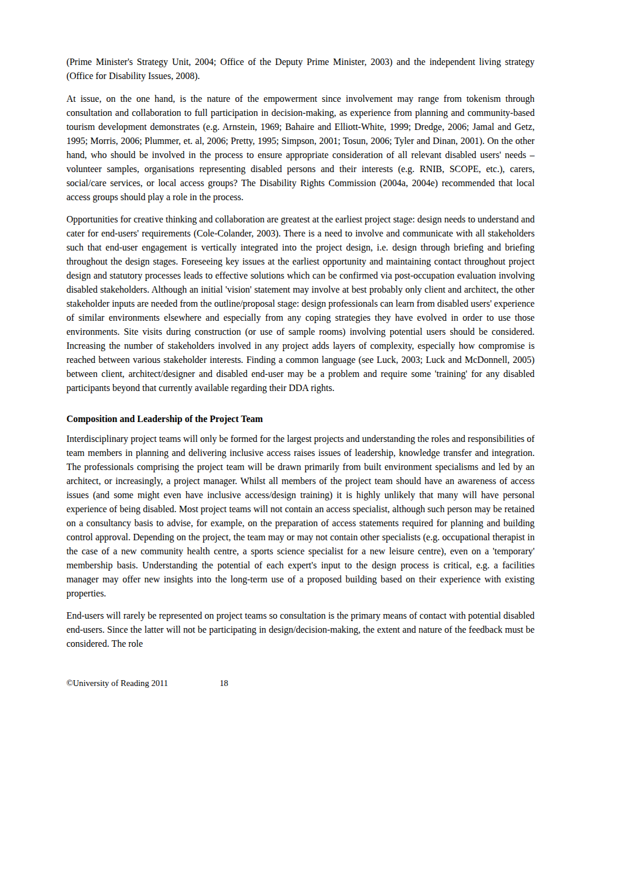(Prime Minister's Strategy Unit, 2004; Office of the Deputy Prime Minister, 2003) and the independent living strategy (Office for Disability Issues, 2008).
At issue, on the one hand, is the nature of the empowerment since involvement may range from tokenism through consultation and collaboration to full participation in decision-making, as experience from planning and community-based tourism development demonstrates (e.g. Arnstein, 1969; Bahaire and Elliott-White, 1999; Dredge, 2006; Jamal and Getz, 1995; Morris, 2006; Plummer, et. al, 2006; Pretty, 1995; Simpson, 2001; Tosun, 2006; Tyler and Dinan, 2001). On the other hand, who should be involved in the process to ensure appropriate consideration of all relevant disabled users' needs – volunteer samples, organisations representing disabled persons and their interests (e.g. RNIB, SCOPE, etc.), carers, social/care services, or local access groups? The Disability Rights Commission (2004a, 2004e) recommended that local access groups should play a role in the process.
Opportunities for creative thinking and collaboration are greatest at the earliest project stage: design needs to understand and cater for end-users' requirements (Cole-Colander, 2003). There is a need to involve and communicate with all stakeholders such that end-user engagement is vertically integrated into the project design, i.e. design through briefing and briefing throughout the design stages. Foreseeing key issues at the earliest opportunity and maintaining contact throughout project design and statutory processes leads to effective solutions which can be confirmed via post-occupation evaluation involving disabled stakeholders. Although an initial 'vision' statement may involve at best probably only client and architect, the other stakeholder inputs are needed from the outline/proposal stage: design professionals can learn from disabled users' experience of similar environments elsewhere and especially from any coping strategies they have evolved in order to use those environments. Site visits during construction (or use of sample rooms) involving potential users should be considered. Increasing the number of stakeholders involved in any project adds layers of complexity, especially how compromise is reached between various stakeholder interests. Finding a common language (see Luck, 2003; Luck and McDonnell, 2005) between client, architect/designer and disabled end-user may be a problem and require some 'training' for any disabled participants beyond that currently available regarding their DDA rights.
Composition and Leadership of the Project Team
Interdisciplinary project teams will only be formed for the largest projects and understanding the roles and responsibilities of team members in planning and delivering inclusive access raises issues of leadership, knowledge transfer and integration. The professionals comprising the project team will be drawn primarily from built environment specialisms and led by an architect, or increasingly, a project manager. Whilst all members of the project team should have an awareness of access issues (and some might even have inclusive access/design training) it is highly unlikely that many will have personal experience of being disabled. Most project teams will not contain an access specialist, although such person may be retained on a consultancy basis to advise, for example, on the preparation of access statements required for planning and building control approval. Depending on the project, the team may or may not contain other specialists (e.g. occupational therapist in the case of a new community health centre, a sports science specialist for a new leisure centre), even on a 'temporary' membership basis. Understanding the potential of each expert's input to the design process is critical, e.g. a facilities manager may offer new insights into the long-term use of a proposed building based on their experience with existing properties.
End-users will rarely be represented on project teams so consultation is the primary means of contact with potential disabled end-users. Since the latter will not be participating in design/decision-making, the extent and nature of the feedback must be considered. The role
©University of Reading 2011 18